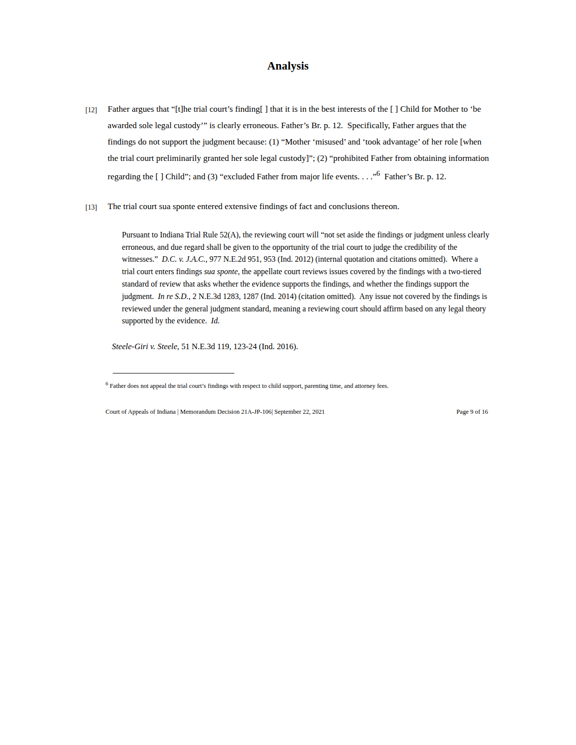Analysis
[12]
Father argues that “[t]he trial court’s finding[ ] that it is in the best interests of the [ ] Child for Mother to ‘be awarded sole legal custody’” is clearly erroneous. Father’s Br. p. 12. Specifically, Father argues that the findings do not support the judgment because: (1) “Mother ‘misused’ and ‘took advantage’ of her role [when the trial court preliminarily granted her sole legal custody]”; (2) “prohibited Father from obtaining information regarding the [ ] Child”; and (3) “excluded Father from major life events. . . .”6 Father’s Br. p. 12.
[13]
The trial court sua sponte entered extensive findings of fact and conclusions thereon.
Pursuant to Indiana Trial Rule 52(A), the reviewing court will “not set aside the findings or judgment unless clearly erroneous, and due regard shall be given to the opportunity of the trial court to judge the credibility of the witnesses.” D.C. v. J.A.C., 977 N.E.2d 951, 953 (Ind. 2012) (internal quotation and citations omitted). Where a trial court enters findings sua sponte, the appellate court reviews issues covered by the findings with a two-tiered standard of review that asks whether the evidence supports the findings, and whether the findings support the judgment. In re S.D., 2 N.E.3d 1283, 1287 (Ind. 2014) (citation omitted). Any issue not covered by the findings is reviewed under the general judgment standard, meaning a reviewing court should affirm based on any legal theory supported by the evidence. Id.
Steele-Giri v. Steele, 51 N.E.3d 119, 123-24 (Ind. 2016).
6 Father does not appeal the trial court’s findings with respect to child support, parenting time, and attorney fees.
Court of Appeals of Indiana | Memorandum Decision 21A-JP-106| September 22, 2021 Page 9 of 16